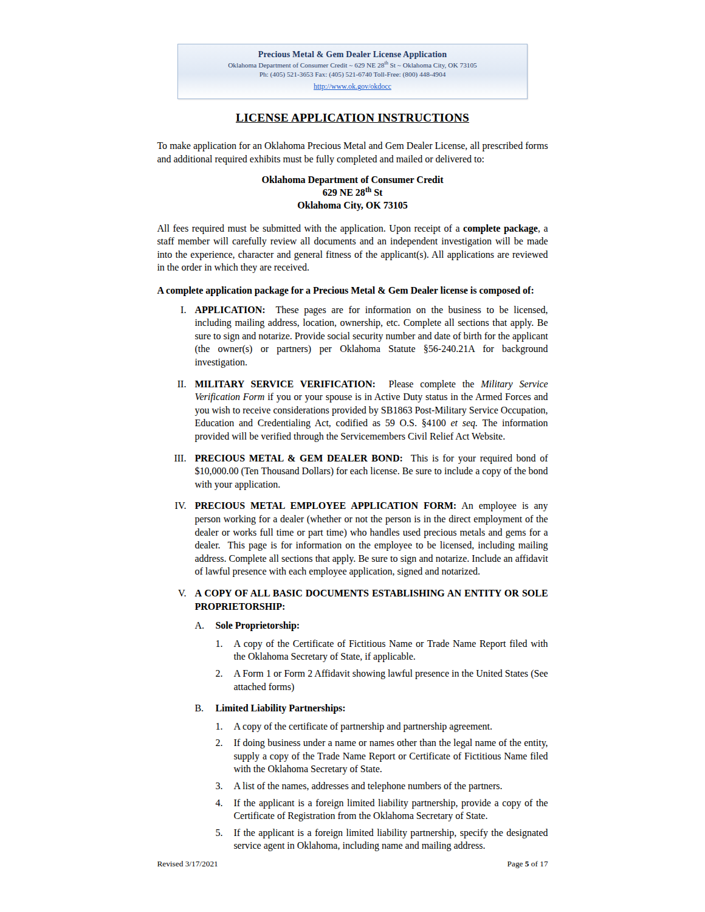Precious Metal & Gem Dealer License Application
Oklahoma Department of Consumer Credit ~ 629 NE 28th St ~ Oklahoma City, OK 73105
Ph: (405) 521-3653 Fax: (405) 521-6740 Toll-Free: (800) 448-4904
http://www.ok.gov/okdocc
LICENSE APPLICATION INSTRUCTIONS
To make application for an Oklahoma Precious Metal and Gem Dealer License, all prescribed forms and additional required exhibits must be fully completed and mailed or delivered to:
Oklahoma Department of Consumer Credit
629 NE 28th St
Oklahoma City, OK 73105
All fees required must be submitted with the application. Upon receipt of a complete package, a staff member will carefully review all documents and an independent investigation will be made into the experience, character and general fitness of the applicant(s). All applications are reviewed in the order in which they are received.
A complete application package for a Precious Metal & Gem Dealer license is composed of:
I. APPLICATION: These pages are for information on the business to be licensed, including mailing address, location, ownership, etc. Complete all sections that apply. Be sure to sign and notarize. Provide social security number and date of birth for the applicant (the owner(s) or partners) per Oklahoma Statute §56-240.21A for background investigation.
II. MILITARY SERVICE VERIFICATION: Please complete the Military Service Verification Form if you or your spouse is in Active Duty status in the Armed Forces and you wish to receive considerations provided by SB1863 Post-Military Service Occupation, Education and Credentialing Act, codified as 59 O.S. §4100 et seq. The information provided will be verified through the Servicemembers Civil Relief Act Website.
III. PRECIOUS METAL & GEM DEALER BOND: This is for your required bond of $10,000.00 (Ten Thousand Dollars) for each license. Be sure to include a copy of the bond with your application.
IV. PRECIOUS METAL EMPLOYEE APPLICATION FORM: An employee is any person working for a dealer (whether or not the person is in the direct employment of the dealer or works full time or part time) who handles used precious metals and gems for a dealer. This page is for information on the employee to be licensed, including mailing address. Complete all sections that apply. Be sure to sign and notarize. Include an affidavit of lawful presence with each employee application, signed and notarized.
V. A COPY OF ALL BASIC DOCUMENTS ESTABLISHING AN ENTITY OR SOLE PROPRIETORSHIP:
A. Sole Proprietorship:
1. A copy of the Certificate of Fictitious Name or Trade Name Report filed with the Oklahoma Secretary of State, if applicable.
2. A Form 1 or Form 2 Affidavit showing lawful presence in the United States (See attached forms)
B. Limited Liability Partnerships:
1. A copy of the certificate of partnership and partnership agreement.
2. If doing business under a name or names other than the legal name of the entity, supply a copy of the Trade Name Report or Certificate of Fictitious Name filed with the Oklahoma Secretary of State.
3. A list of the names, addresses and telephone numbers of the partners.
4. If the applicant is a foreign limited liability partnership, provide a copy of the Certificate of Registration from the Oklahoma Secretary of State.
5. If the applicant is a foreign limited liability partnership, specify the designated service agent in Oklahoma, including name and mailing address.
Revised 3/17/2021
Page 5 of 17